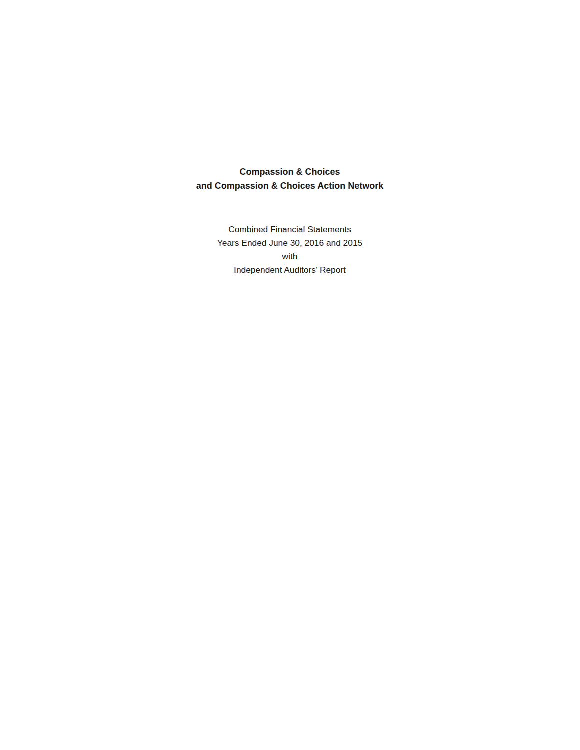Compassion & Choices
and Compassion & Choices Action Network
Combined Financial Statements
Years Ended June 30, 2016 and 2015
with
Independent Auditors’ Report